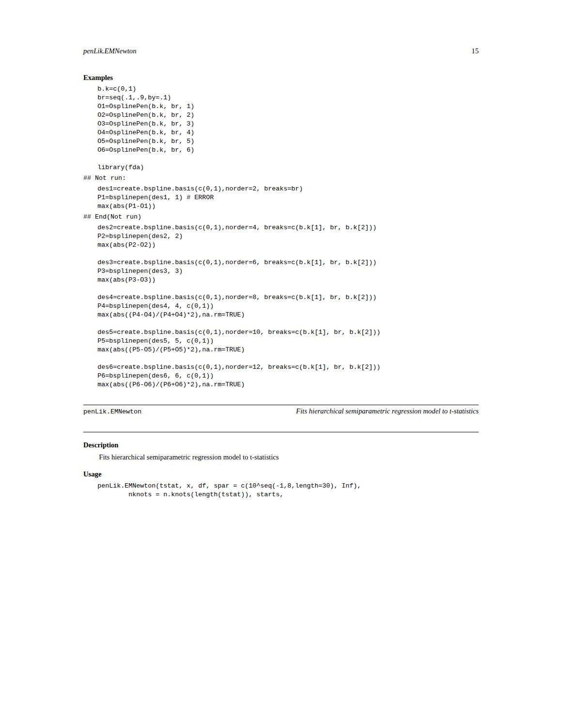penLik.EMNewton 15
Examples
b.k=c(0,1)
br=seq(.1,.9,by=.1)
O1=OsplinePen(b.k, br, 1)
O2=OsplinePen(b.k, br, 2)
O3=OsplinePen(b.k, br, 3)
O4=OsplinePen(b.k, br, 4)
O5=OsplinePen(b.k, br, 5)
O6=OsplinePen(b.k, br, 6)

library(fda)
## Not run:
des1=create.bspline.basis(c(0,1),norder=2, breaks=br)
P1=bsplinepen(des1, 1) # ERROR
max(abs(P1-O1))
## End(Not run)
des2=create.bspline.basis(c(0,1),norder=4, breaks=c(b.k[1], br, b.k[2]))
P2=bsplinepen(des2, 2)
max(abs(P2-O2))

des3=create.bspline.basis(c(0,1),norder=6, breaks=c(b.k[1], br, b.k[2]))
P3=bsplinepen(des3, 3)
max(abs(P3-O3))

des4=create.bspline.basis(c(0,1),norder=8, breaks=c(b.k[1], br, b.k[2]))
P4=bsplinepen(des4, 4, c(0,1))
max(abs((P4-O4)/(P4+O4)*2),na.rm=TRUE)

des5=create.bspline.basis(c(0,1),norder=10, breaks=c(b.k[1], br, b.k[2]))
P5=bsplinepen(des5, 5, c(0,1))
max(abs((P5-O5)/(P5+O5)*2),na.rm=TRUE)

des6=create.bspline.basis(c(0,1),norder=12, breaks=c(b.k[1], br, b.k[2]))
P6=bsplinepen(des6, 6, c(0,1))
max(abs((P6-O6)/(P6+O6)*2),na.rm=TRUE)
penLik.EMNewton Fits hierarchical semiparametric regression model to t-statistics
Description
Fits hierarchical semiparametric regression model to t-statistics
Usage
penLik.EMNewton(tstat, x, df, spar = c(10^seq(-1,8,length=30), Inf),
        nknots = n.knots(length(tstat)), starts,